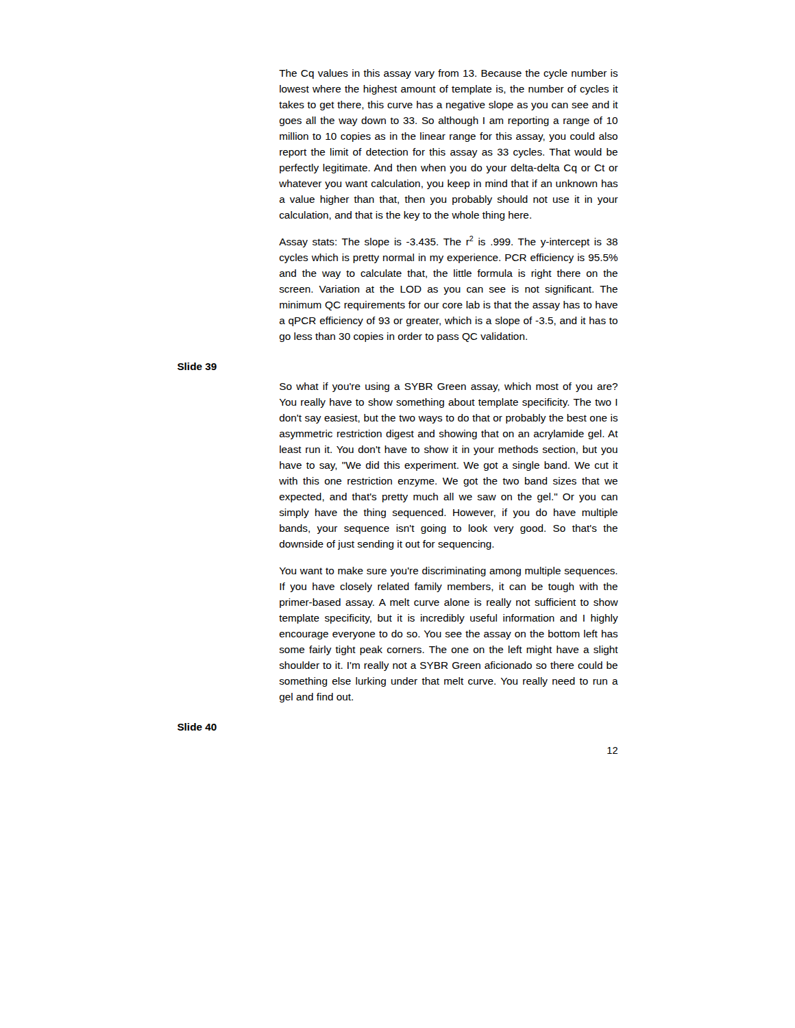The Cq values in this assay vary from 13. Because the cycle number is lowest where the highest amount of template is, the number of cycles it takes to get there, this curve has a negative slope as you can see and it goes all the way down to 33. So although I am reporting a range of 10 million to 10 copies as in the linear range for this assay, you could also report the limit of detection for this assay as 33 cycles. That would be perfectly legitimate. And then when you do your delta-delta Cq or Ct or whatever you want calculation, you keep in mind that if an unknown has a value higher than that, then you probably should not use it in your calculation, and that is the key to the whole thing here.
Assay stats: The slope is -3.435. The r2 is .999. The y-intercept is 38 cycles which is pretty normal in my experience. PCR efficiency is 95.5% and the way to calculate that, the little formula is right there on the screen. Variation at the LOD as you can see is not significant. The minimum QC requirements for our core lab is that the assay has to have a qPCR efficiency of 93 or greater, which is a slope of -3.5, and it has to go less than 30 copies in order to pass QC validation.
Slide 39
So what if you're using a SYBR Green assay, which most of you are? You really have to show something about template specificity. The two I don't say easiest, but the two ways to do that or probably the best one is asymmetric restriction digest and showing that on an acrylamide gel. At least run it. You don't have to show it in your methods section, but you have to say, "We did this experiment. We got a single band. We cut it with this one restriction enzyme. We got the two band sizes that we expected, and that's pretty much all we saw on the gel." Or you can simply have the thing sequenced. However, if you do have multiple bands, your sequence isn't going to look very good. So that's the downside of just sending it out for sequencing.
You want to make sure you're discriminating among multiple sequences. If you have closely related family members, it can be tough with the primer-based assay. A melt curve alone is really not sufficient to show template specificity, but it is incredibly useful information and I highly encourage everyone to do so. You see the assay on the bottom left has some fairly tight peak corners. The one on the left might have a slight shoulder to it. I'm really not a SYBR Green aficionado so there could be something else lurking under that melt curve. You really need to run a gel and find out.
Slide 40
12